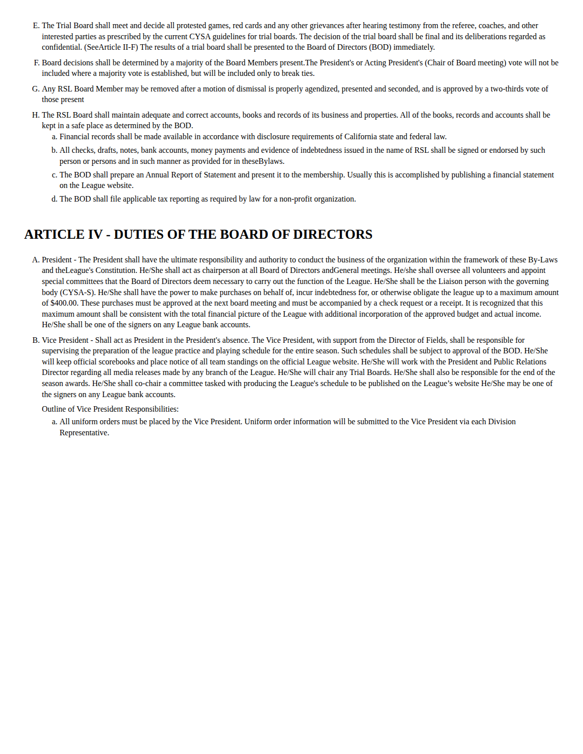The Trial Board shall meet and decide all protested games, red cards and any other grievances after hearing testimony from the referee, coaches, and other interested parties as prescribed by the current CYSA guidelines for trial boards. The decision of the trial board shall be final and its deliberations regarded as confidential. (SeeArticle II-F) The results of a trial board shall be presented to the Board of Directors (BOD) immediately.
Board decisions shall be determined by a majority of the Board Members present.The President's or Acting President's (Chair of Board meeting) vote will not be included where a majority vote is established, but will be included only to break ties.
Any RSL Board Member may be removed after a motion of dismissal is properly agendized, presented and seconded, and is approved by a two-thirds vote of those present
The RSL Board shall maintain adequate and correct accounts, books and records of its business and properties. All of the books, records and accounts shall be kept in a safe place as determined by the BOD.
Financial records shall be made available in accordance with disclosure requirements of California state and federal law.
All checks, drafts, notes, bank accounts, money payments and evidence of indebtedness issued in the name of RSL shall be signed or endorsed by such person or persons and in such manner as provided for in theseBylaws.
The BOD shall prepare an Annual Report of Statement and present it to the membership. Usually this is accomplished by publishing a financial statement on the League website.
The BOD shall file applicable tax reporting as required by law for a non-profit organization.
ARTICLE IV - DUTIES OF THE BOARD OF DIRECTORS
President - The President shall have the ultimate responsibility and authority to conduct the business of the organization within the framework of these By-Laws and theLeague's Constitution. He/She shall act as chairperson at all Board of Directors andGeneral meetings. He/she shall oversee all volunteers and appoint special committees that the Board of Directors deem necessary to carry out the function of the League. He/She shall be the Liaison person with the governing body (CYSA-S). He/She shall have the power to make purchases on behalf of, incur indebtedness for, or otherwise obligate the league up to a maximum amount of $400.00. These purchases must be approved at the next board meeting and must be accompanied by a check request or a receipt. It is recognized that this maximum amount shall be consistent with the total financial picture of the League with additional incorporation of the approved budget and actual income. He/She shall be one of the signers on any League bank accounts.
Vice President - Shall act as President in the President's absence. The Vice President, with support from the Director of Fields, shall be responsible for supervising the preparation of the league practice and playing schedule for the entire season. Such schedules shall be subject to approval of the BOD. He/She will keep official scorebooks and place notice of all team standings on the official League website. He/She will work with the President and Public Relations Director regarding all media releases made by any branch of the League. He/She will chair any Trial Boards. He/She shall also be responsible for the end of the season awards. He/She shall co-chair a committee tasked with producing the League's schedule to be published on the League’s website He/She may be one of the signers on any League bank accounts.
Outline of Vice President Responsibilities:
All uniform orders must be placed by the Vice President. Uniform order information will be submitted to the Vice President via each Division Representative.